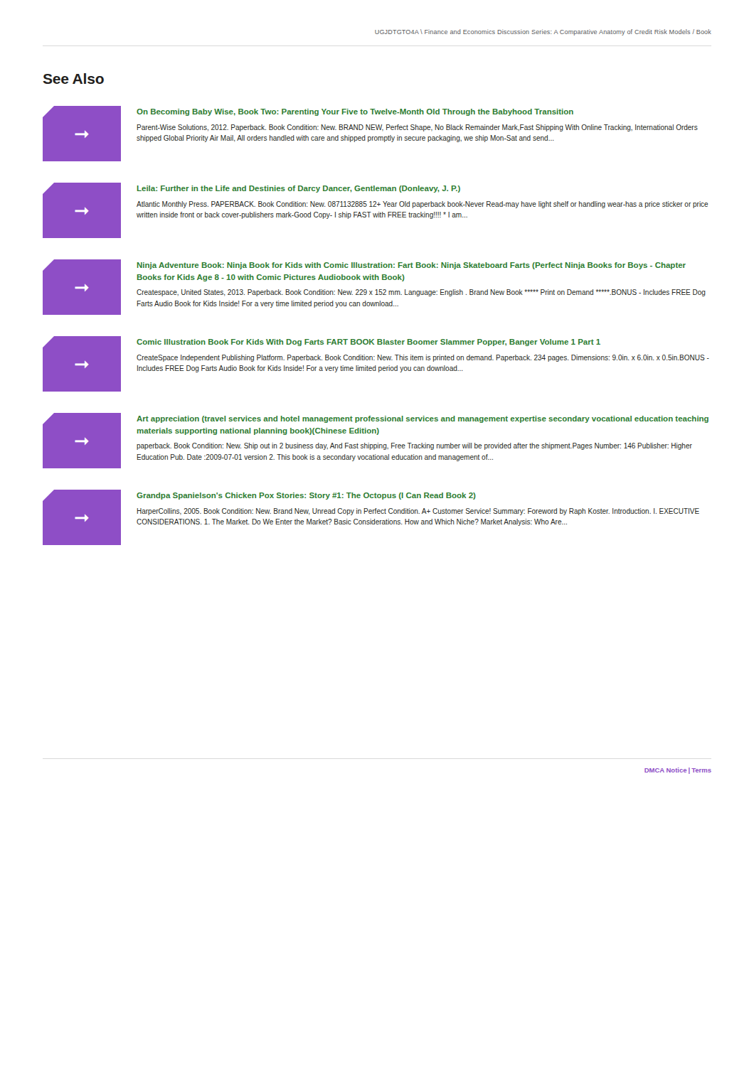UGJDTGTO4A \ Finance and Economics Discussion Series: A Comparative Anatomy of Credit Risk Models / Book
See Also
➞
On Becoming Baby Wise, Book Two: Parenting Your Five to Twelve-Month Old Through the Babyhood Transition
Parent-Wise Solutions, 2012. Paperback. Book Condition: New. BRAND NEW, Perfect Shape, No Black Remainder Mark,Fast Shipping With Online Tracking, International Orders shipped Global Priority Air Mail, All orders handled with care and shipped promptly in secure packaging, we ship Mon-Sat and send...
➞
Leila: Further in the Life and Destinies of Darcy Dancer, Gentleman (Donleavy, J. P.)
Atlantic Monthly Press. PAPERBACK. Book Condition: New. 0871132885 12+ Year Old paperback book-Never Read-may have light shelf or handling wear-has a price sticker or price written inside front or back cover-publishers mark-Good Copy- I ship FAST with FREE tracking!!!! * I am...
➞
Ninja Adventure Book: Ninja Book for Kids with Comic Illustration: Fart Book: Ninja Skateboard Farts (Perfect Ninja Books for Boys - Chapter Books for Kids Age 8 - 10 with Comic Pictures Audiobook with Book)
Createspace, United States, 2013. Paperback. Book Condition: New. 229 x 152 mm. Language: English . Brand New Book ***** Print on Demand *****.BONUS - Includes FREE Dog Farts Audio Book for Kids Inside! For a very time limited period you can download...
➞
Comic Illustration Book For Kids With Dog Farts FART BOOK Blaster Boomer Slammer Popper, Banger Volume 1 Part 1
CreateSpace Independent Publishing Platform. Paperback. Book Condition: New. This item is printed on demand. Paperback. 234 pages. Dimensions: 9.0in. x 6.0in. x 0.5in.BONUS - Includes FREE Dog Farts Audio Book for Kids Inside! For a very time limited period you can download...
➞
Art appreciation (travel services and hotel management professional services and management expertise secondary vocational education teaching materials supporting national planning book)(Chinese Edition)
paperback. Book Condition: New. Ship out in 2 business day, And Fast shipping, Free Tracking number will be provided after the shipment.Pages Number: 146 Publisher: Higher Education Pub. Date :2009-07-01 version 2. This book is a secondary vocational education and management of...
➞
Grandpa Spanielson's Chicken Pox Stories: Story #1: The Octopus (I Can Read Book 2)
HarperCollins, 2005. Book Condition: New. Brand New, Unread Copy in Perfect Condition. A+ Customer Service! Summary: Foreword by Raph Koster. Introduction. I. EXECUTIVE CONSIDERATIONS. 1. The Market. Do We Enter the Market? Basic Considerations. How and Which Niche? Market Analysis: Who Are...
DMCA Notice|Terms